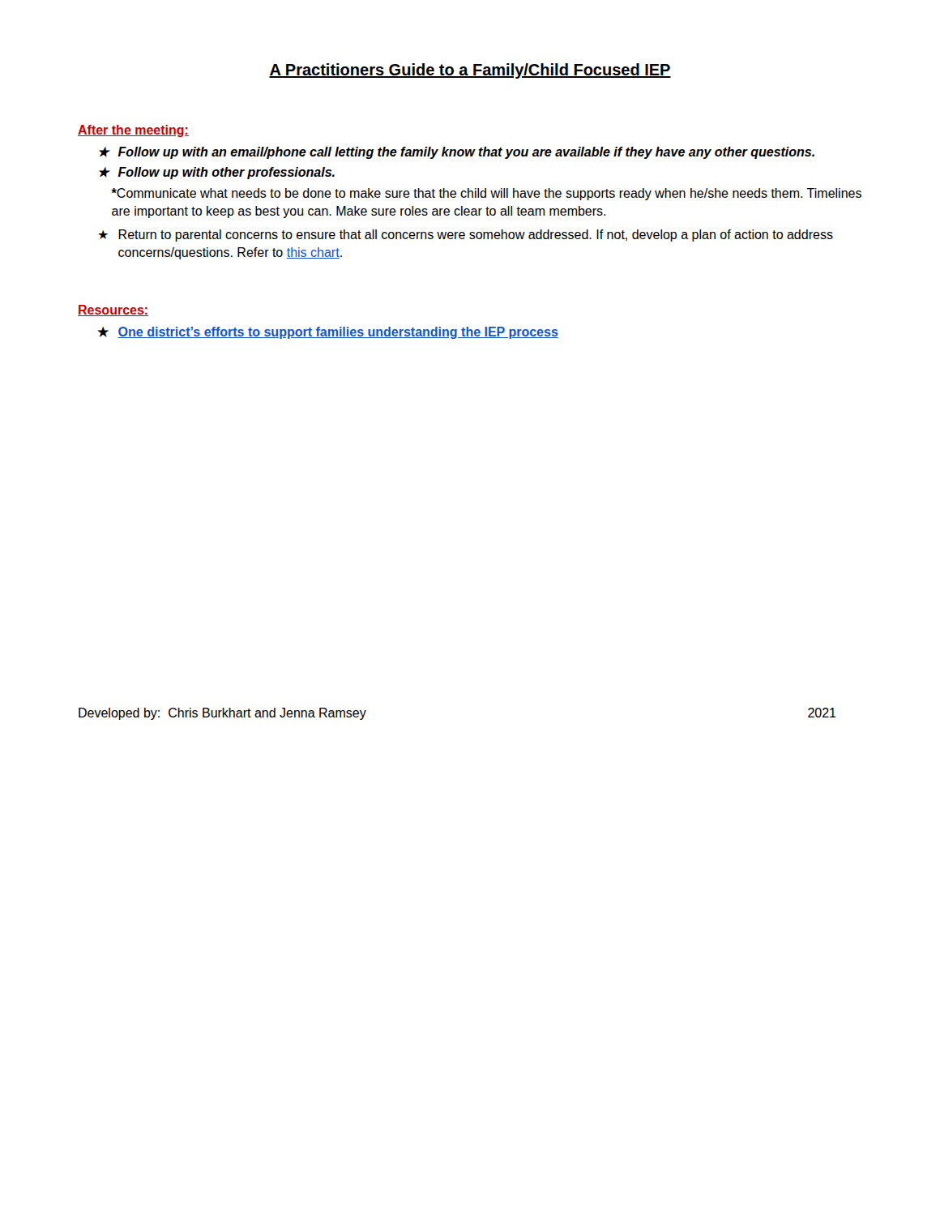A Practitioners Guide to a Family/Child Focused IEP
After the meeting:
Follow up with an email/phone call letting the family know that you are available if they have any other questions.
Follow up with other professionals.
*Communicate what needs to be done to make sure that the child will have the supports ready when he/she needs them. Timelines are important to keep as best you can. Make sure roles are clear to all team members.
Return to parental concerns to ensure that all concerns were somehow addressed. If not, develop a plan of action to address concerns/questions. Refer to this chart.
Resources:
One district’s efforts to support families understanding the IEP process
Developed by: Chris Burkhart and Jenna Ramsey 2021